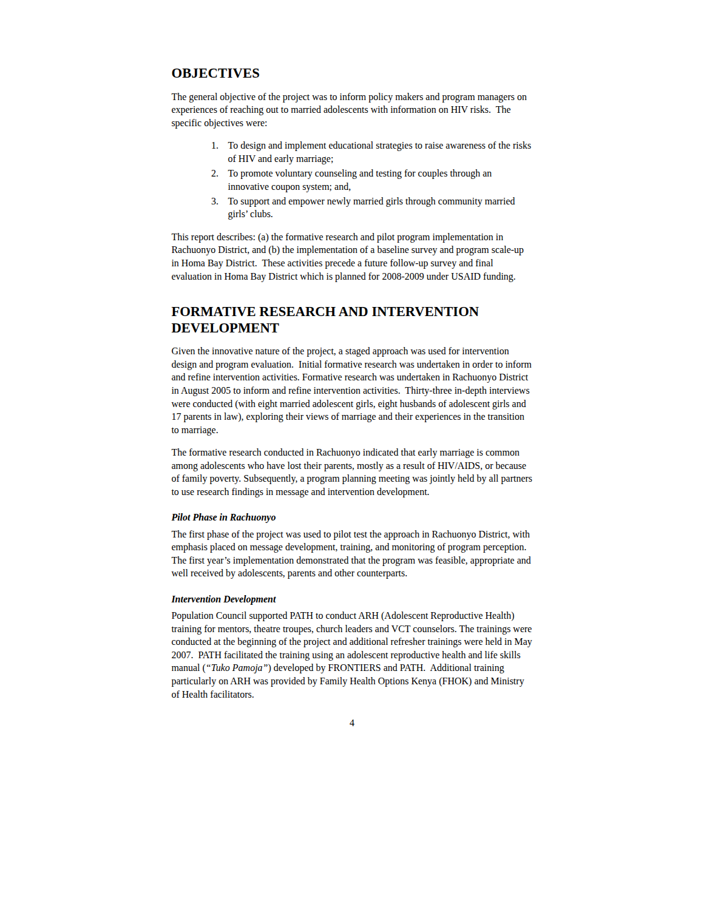OBJECTIVES
The general objective of the project was to inform policy makers and program managers on experiences of reaching out to married adolescents with information on HIV risks. The specific objectives were:
To design and implement educational strategies to raise awareness of the risks of HIV and early marriage;
To promote voluntary counseling and testing for couples through an innovative coupon system; and,
To support and empower newly married girls through community married girls’ clubs.
This report describes: (a) the formative research and pilot program implementation in Rachuonyo District, and (b) the implementation of a baseline survey and program scale-up in Homa Bay District. These activities precede a future follow-up survey and final evaluation in Homa Bay District which is planned for 2008-2009 under USAID funding.
FORMATIVE RESEARCH AND INTERVENTION DEVELOPMENT
Given the innovative nature of the project, a staged approach was used for intervention design and program evaluation. Initial formative research was undertaken in order to inform and refine intervention activities. Formative research was undertaken in Rachuonyo District in August 2005 to inform and refine intervention activities. Thirty-three in-depth interviews were conducted (with eight married adolescent girls, eight husbands of adolescent girls and 17 parents in law), exploring their views of marriage and their experiences in the transition to marriage.
The formative research conducted in Rachuonyo indicated that early marriage is common among adolescents who have lost their parents, mostly as a result of HIV/AIDS, or because of family poverty. Subsequently, a program planning meeting was jointly held by all partners to use research findings in message and intervention development.
Pilot Phase in Rachuonyo
The first phase of the project was used to pilot test the approach in Rachuonyo District, with emphasis placed on message development, training, and monitoring of program perception. The first year’s implementation demonstrated that the program was feasible, appropriate and well received by adolescents, parents and other counterparts.
Intervention Development
Population Council supported PATH to conduct ARH (Adolescent Reproductive Health) training for mentors, theatre troupes, church leaders and VCT counselors. The trainings were conducted at the beginning of the project and additional refresher trainings were held in May 2007. PATH facilitated the training using an adolescent reproductive health and life skills manual (“Tuko Pamoja”) developed by FRONTIERS and PATH. Additional training particularly on ARH was provided by Family Health Options Kenya (FHOK) and Ministry of Health facilitators.
4